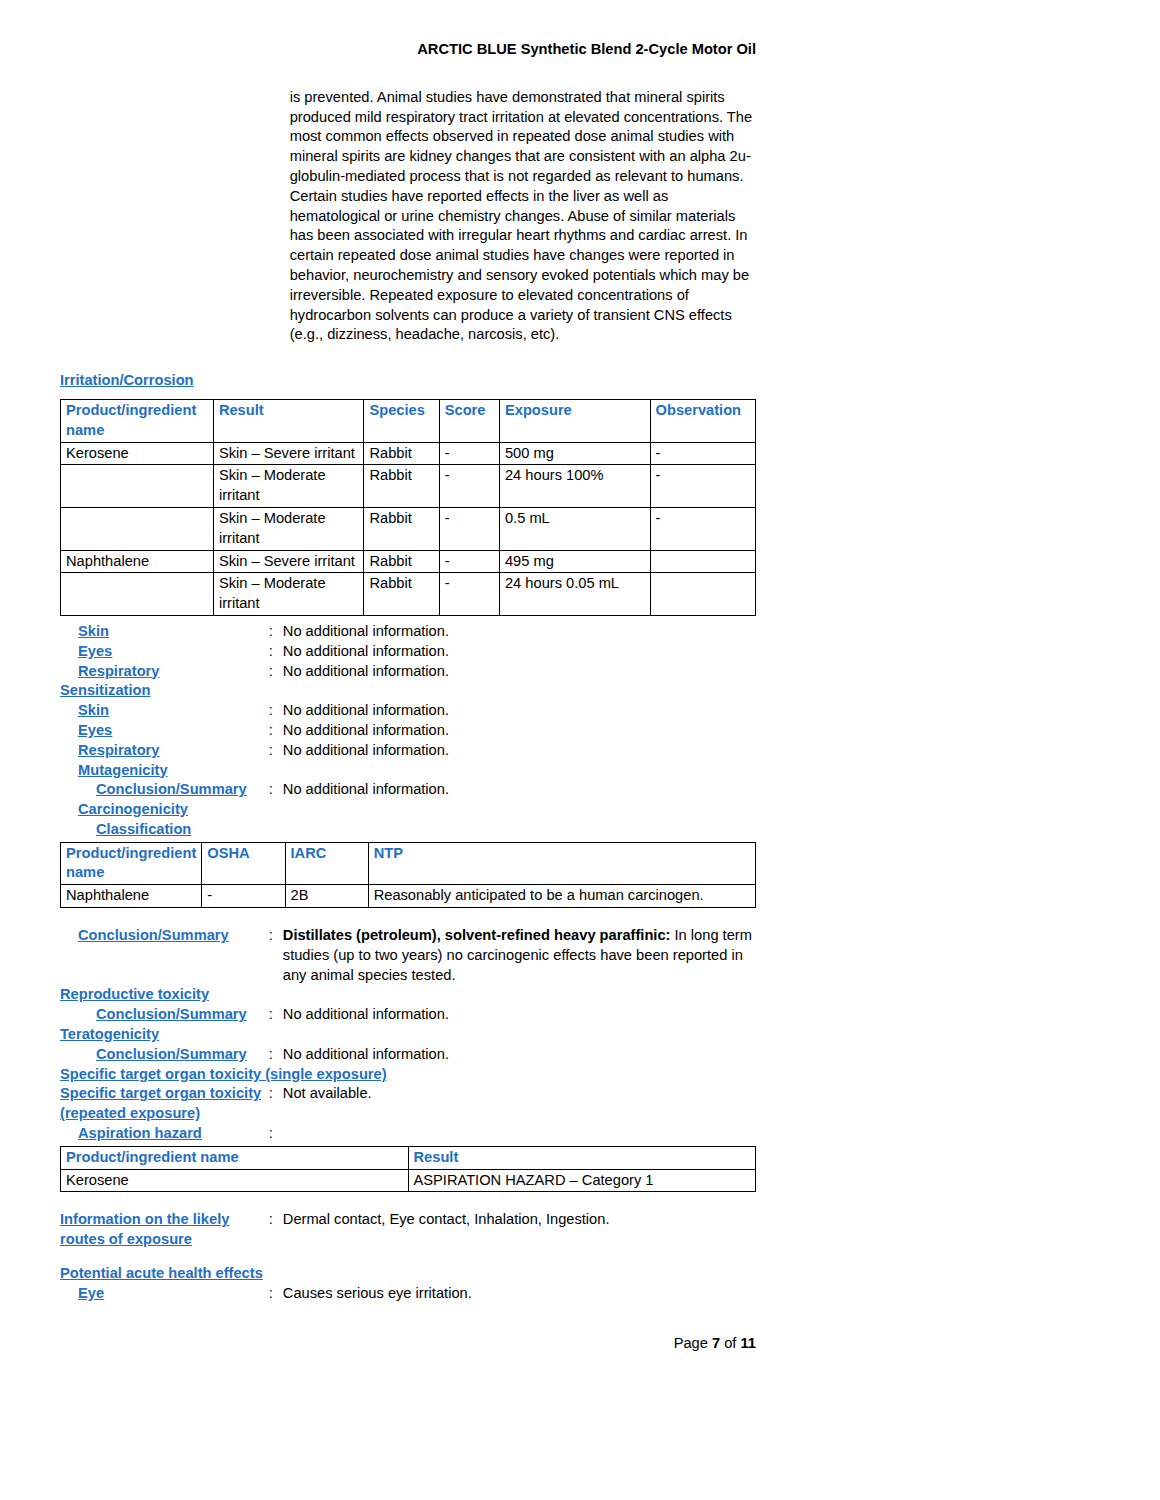ARCTIC BLUE Synthetic Blend 2-Cycle Motor Oil
is prevented. Animal studies have demonstrated that mineral spirits produced mild respiratory tract irritation at elevated concentrations. The most common effects observed in repeated dose animal studies with mineral spirits are kidney changes that are consistent with an alpha 2u-globulin-mediated process that is not regarded as relevant to humans. Certain studies have reported effects in the liver as well as hematological or urine chemistry changes. Abuse of similar materials has been associated with irregular heart rhythms and cardiac arrest. In certain repeated dose animal studies have changes were reported in behavior, neurochemistry and sensory evoked potentials which may be irreversible. Repeated exposure to elevated concentrations of hydrocarbon solvents can produce a variety of transient CNS effects (e.g., dizziness, headache, narcosis, etc).
Irritation/Corrosion
| Product/ingredient name | Result | Species | Score | Exposure | Observation |
| --- | --- | --- | --- | --- | --- |
| Kerosene | Skin – Severe irritant | Rabbit | - | 500 mg | - |
| | Skin – Moderate irritant | Rabbit | - | 24 hours 100% | - |
| | Skin – Moderate irritant | Rabbit | - | 0.5 mL | - |
| Naphthalene | Skin – Severe irritant | Rabbit | - | 495 mg | |
| | Skin – Moderate irritant | Rabbit | - | 24 hours 0.05 mL | |
| Skin | : | No additional information. |
| Eyes | : | No additional information. |
| Respiratory | : | No additional information. |
| Sensitization | | |
| Skin | : | No additional information. |
| Eyes | : | No additional information. |
| Respiratory | : | No additional information. |
| Mutagenicity | | |
| Conclusion/Summary | : | No additional information. |
| Carcinogenicity | | |
| Classification | | |
| Product/ingredient name | OSHA | IARC | NTP |
| --- | --- | --- | --- |
| Naphthalene | - | 2B | Reasonably anticipated to be a human carcinogen. |
| Conclusion/Summary | : | Distillates (petroleum), solvent-refined heavy paraffinic: In long term studies (up to two years) no carcinogenic effects have been reported in any animal species tested. |
| Reproductive toxicity | | |
| Conclusion/Summary | : | No additional information. |
| Teratogenicity | | |
| Conclusion/Summary | : | No additional information. |
| Specific target organ toxicity (single exposure) |
| Specific target organ toxicity (repeated exposure) | : | Not available. |
| Aspiration hazard | : | |
| Product/ingredient name | Result |
| --- | --- |
| Kerosene | ASPIRATION HAZARD – Category 1 |
| Information on the likely routes of exposure | : | Dermal contact, Eye contact, Inhalation, Ingestion. |
| Potential acute health effects | | |
| Eye | : | Causes serious eye irritation. |
Page 7 of 11